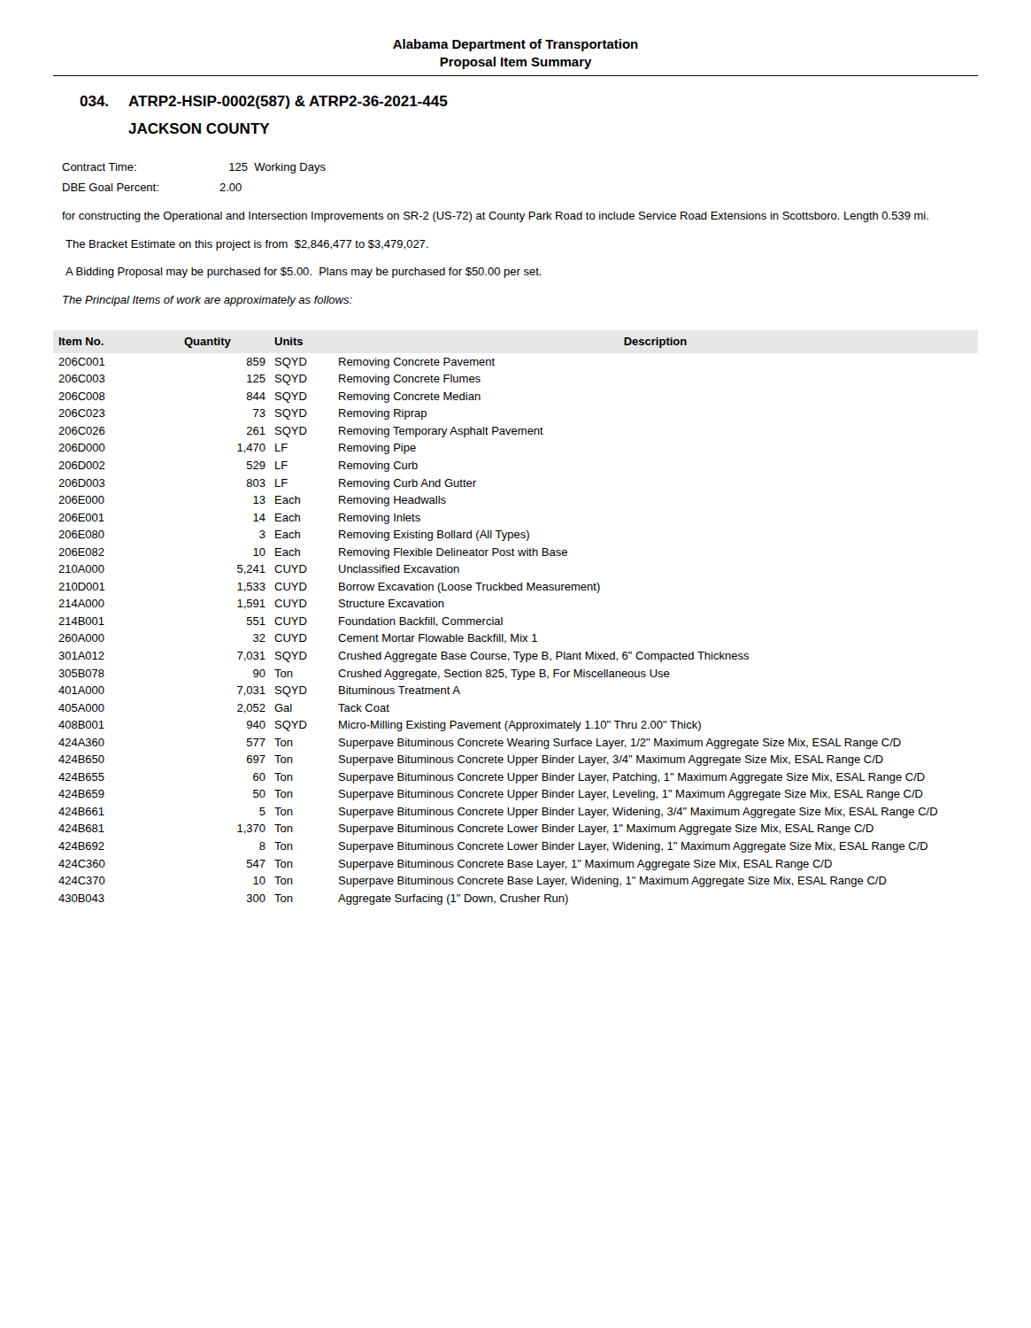Alabama Department of Transportation
Proposal Item Summary
034. ATRP2-HSIP-0002(587) & ATRP2-36-2021-445
JACKSON COUNTY
Contract Time: 125 Working Days
DBE Goal Percent: 2.00
for constructing the Operational and Intersection Improvements on SR-2 (US-72) at County Park Road to include Service Road Extensions in Scottsboro. Length 0.539 mi.
The Bracket Estimate on this project is from $2,846,477 to $3,479,027.
A Bidding Proposal may be purchased for $5.00. Plans may be purchased for $50.00 per set.
The Principal Items of work are approximately as follows:
| Item No. | Quantity | Units | Description |
| --- | --- | --- | --- |
| 206C001 | 859 | SQYD | Removing Concrete Pavement |
| 206C003 | 125 | SQYD | Removing Concrete Flumes |
| 206C008 | 844 | SQYD | Removing Concrete Median |
| 206C023 | 73 | SQYD | Removing Riprap |
| 206C026 | 261 | SQYD | Removing Temporary Asphalt Pavement |
| 206D000 | 1,470 | LF | Removing Pipe |
| 206D002 | 529 | LF | Removing Curb |
| 206D003 | 803 | LF | Removing Curb And Gutter |
| 206E000 | 13 | Each | Removing Headwalls |
| 206E001 | 14 | Each | Removing Inlets |
| 206E080 | 3 | Each | Removing Existing Bollard (All Types) |
| 206E082 | 10 | Each | Removing Flexible Delineator Post with Base |
| 210A000 | 5,241 | CUYD | Unclassified Excavation |
| 210D001 | 1,533 | CUYD | Borrow Excavation (Loose Truckbed Measurement) |
| 214A000 | 1,591 | CUYD | Structure Excavation |
| 214B001 | 551 | CUYD | Foundation Backfill, Commercial |
| 260A000 | 32 | CUYD | Cement Mortar Flowable Backfill, Mix 1 |
| 301A012 | 7,031 | SQYD | Crushed Aggregate Base Course, Type B, Plant Mixed, 6" Compacted Thickness |
| 305B078 | 90 | Ton | Crushed Aggregate, Section 825, Type B, For Miscellaneous Use |
| 401A000 | 7,031 | SQYD | Bituminous Treatment A |
| 405A000 | 2,052 | Gal | Tack Coat |
| 408B001 | 940 | SQYD | Micro-Milling Existing Pavement (Approximately 1.10" Thru 2.00" Thick) |
| 424A360 | 577 | Ton | Superpave Bituminous Concrete Wearing Surface Layer, 1/2" Maximum Aggregate Size Mix, ESAL Range C/D |
| 424B650 | 697 | Ton | Superpave Bituminous Concrete Upper Binder Layer, 3/4" Maximum Aggregate Size Mix, ESAL Range C/D |
| 424B655 | 60 | Ton | Superpave Bituminous Concrete Upper Binder Layer, Patching, 1" Maximum Aggregate Size Mix, ESAL Range C/D |
| 424B659 | 50 | Ton | Superpave Bituminous Concrete Upper Binder Layer, Leveling, 1" Maximum Aggregate Size Mix, ESAL Range C/D |
| 424B661 | 5 | Ton | Superpave Bituminous Concrete Upper Binder Layer, Widening, 3/4" Maximum Aggregate Size Mix, ESAL Range C/D |
| 424B681 | 1,370 | Ton | Superpave Bituminous Concrete Lower Binder Layer, 1" Maximum Aggregate Size Mix, ESAL Range C/D |
| 424B692 | 8 | Ton | Superpave Bituminous Concrete Lower Binder Layer, Widening, 1" Maximum Aggregate Size Mix, ESAL Range C/D |
| 424C360 | 547 | Ton | Superpave Bituminous Concrete Base Layer, 1" Maximum Aggregate Size Mix, ESAL Range C/D |
| 424C370 | 10 | Ton | Superpave Bituminous Concrete Base Layer, Widening, 1" Maximum Aggregate Size Mix, ESAL Range C/D |
| 430B043 | 300 | Ton | Aggregate Surfacing (1" Down, Crusher Run) |